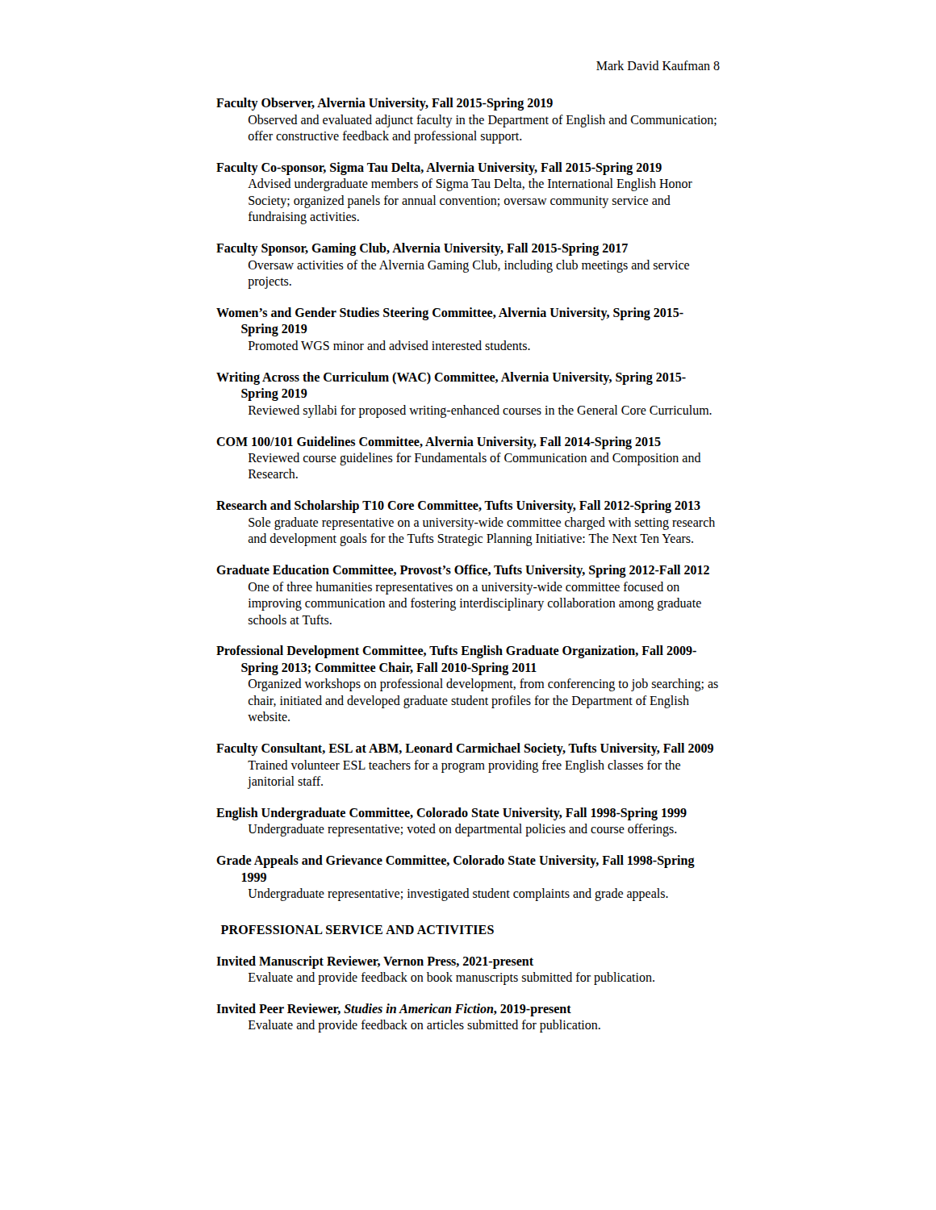Mark David Kaufman 8
Faculty Observer, Alvernia University, Fall 2015-Spring 2019 Observed and evaluated adjunct faculty in the Department of English and Communication; offer constructive feedback and professional support.
Faculty Co-sponsor, Sigma Tau Delta, Alvernia University, Fall 2015-Spring 2019 Advised undergraduate members of Sigma Tau Delta, the International English Honor Society; organized panels for annual convention; oversaw community service and fundraising activities.
Faculty Sponsor, Gaming Club, Alvernia University, Fall 2015-Spring 2017 Oversaw activities of the Alvernia Gaming Club, including club meetings and service projects.
Women’s and Gender Studies Steering Committee, Alvernia University, Spring 2015-Spring 2019 Promoted WGS minor and advised interested students.
Writing Across the Curriculum (WAC) Committee, Alvernia University, Spring 2015-Spring 2019 Reviewed syllabi for proposed writing-enhanced courses in the General Core Curriculum.
COM 100/101 Guidelines Committee, Alvernia University, Fall 2014-Spring 2015 Reviewed course guidelines for Fundamentals of Communication and Composition and Research.
Research and Scholarship T10 Core Committee, Tufts University, Fall 2012-Spring 2013 Sole graduate representative on a university-wide committee charged with setting research and development goals for the Tufts Strategic Planning Initiative: The Next Ten Years.
Graduate Education Committee, Provost’s Office, Tufts University, Spring 2012-Fall 2012 One of three humanities representatives on a university-wide committee focused on improving communication and fostering interdisciplinary collaboration among graduate schools at Tufts.
Professional Development Committee, Tufts English Graduate Organization, Fall 2009-Spring 2013; Committee Chair, Fall 2010-Spring 2011 Organized workshops on professional development, from conferencing to job searching; as chair, initiated and developed graduate student profiles for the Department of English website.
Faculty Consultant, ESL at ABM, Leonard Carmichael Society, Tufts University, Fall 2009 Trained volunteer ESL teachers for a program providing free English classes for the janitorial staff.
English Undergraduate Committee, Colorado State University, Fall 1998-Spring 1999 Undergraduate representative; voted on departmental policies and course offerings.
Grade Appeals and Grievance Committee, Colorado State University, Fall 1998-Spring 1999 Undergraduate representative; investigated student complaints and grade appeals.
PROFESSIONAL SERVICE AND ACTIVITIES
Invited Manuscript Reviewer, Vernon Press, 2021-present Evaluate and provide feedback on book manuscripts submitted for publication.
Invited Peer Reviewer, Studies in American Fiction, 2019-present Evaluate and provide feedback on articles submitted for publication.